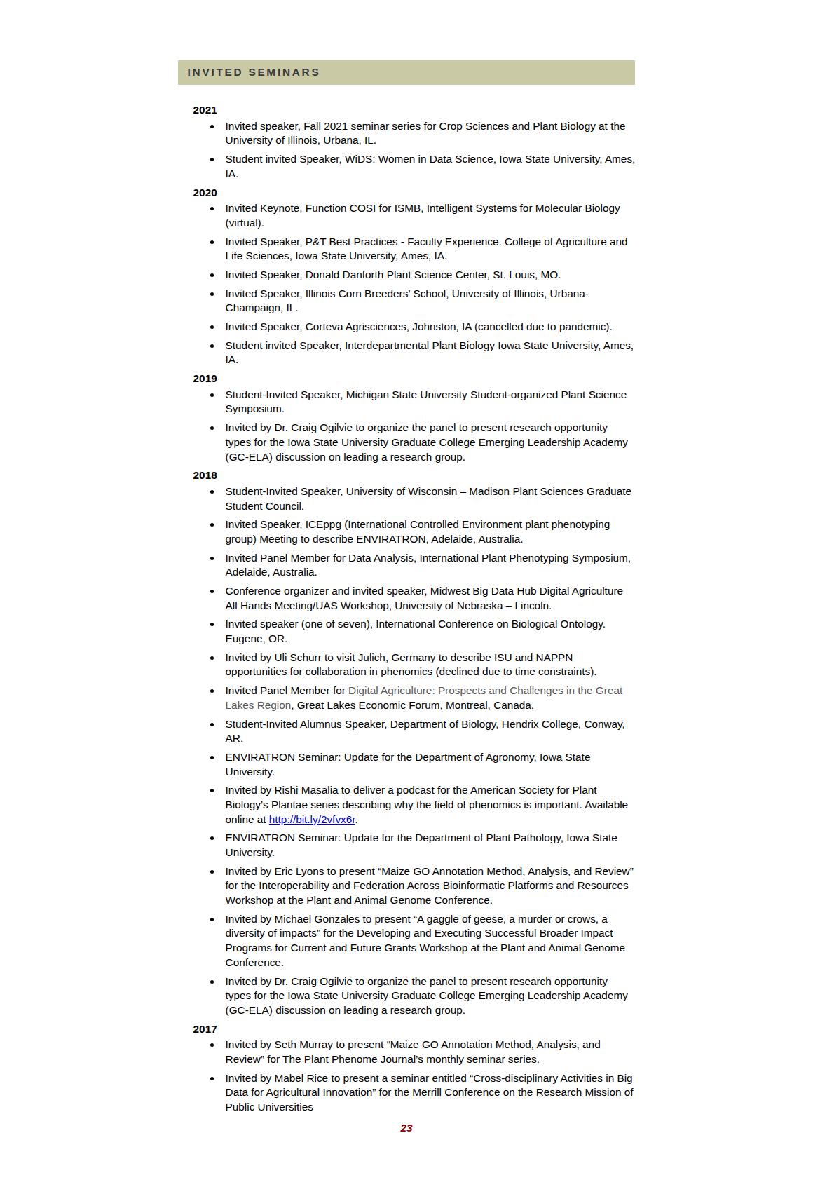Invited Seminars
2021
Invited speaker, Fall 2021 seminar series for Crop Sciences and Plant Biology at the University of Illinois, Urbana, IL.
Student invited Speaker, WiDS: Women in Data Science, Iowa State University, Ames, IA.
2020
Invited Keynote, Function COSI for ISMB, Intelligent Systems for Molecular Biology (virtual).
Invited Speaker, P&T Best Practices - Faculty Experience. College of Agriculture and Life Sciences, Iowa State University, Ames, IA.
Invited Speaker, Donald Danforth Plant Science Center, St. Louis, MO.
Invited Speaker, Illinois Corn Breeders’ School, University of Illinois, Urbana-Champaign, IL.
Invited Speaker, Corteva Agrisciences, Johnston, IA (cancelled due to pandemic).
Student invited Speaker, Interdepartmental Plant Biology Iowa State University, Ames, IA.
2019
Student-Invited Speaker, Michigan State University Student-organized Plant Science Symposium.
Invited by Dr. Craig Ogilvie to organize the panel to present research opportunity types for the Iowa State University Graduate College Emerging Leadership Academy (GC-ELA) discussion on leading a research group.
2018
Student-Invited Speaker, University of Wisconsin – Madison Plant Sciences Graduate Student Council.
Invited Speaker, ICEppg (International Controlled Environment plant phenotyping group) Meeting to describe ENVIRATRON, Adelaide, Australia.
Invited Panel Member for Data Analysis, International Plant Phenotyping Symposium, Adelaide, Australia.
Conference organizer and invited speaker, Midwest Big Data Hub Digital Agriculture All Hands Meeting/UAS Workshop, University of Nebraska – Lincoln.
Invited speaker (one of seven), International Conference on Biological Ontology. Eugene, OR.
Invited by Uli Schurr to visit Julich, Germany to describe ISU and NAPPN opportunities for collaboration in phenomics (declined due to time constraints).
Invited Panel Member for Digital Agriculture: Prospects and Challenges in the Great Lakes Region, Great Lakes Economic Forum, Montreal, Canada.
Student-Invited Alumnus Speaker, Department of Biology, Hendrix College, Conway, AR.
ENVIRATRON Seminar: Update for the Department of Agronomy, Iowa State University.
Invited by Rishi Masalia to deliver a podcast for the American Society for Plant Biology’s Plantae series describing why the field of phenomics is important. Available online at http://bit.ly/2vfvx6r.
ENVIRATRON Seminar: Update for the Department of Plant Pathology, Iowa State University.
Invited by Eric Lyons to present “Maize GO Annotation Method, Analysis, and Review” for the Interoperability and Federation Across Bioinformatic Platforms and Resources Workshop at the Plant and Animal Genome Conference.
Invited by Michael Gonzales to present “A gaggle of geese, a murder or crows, a diversity of impacts” for the Developing and Executing Successful Broader Impact Programs for Current and Future Grants Workshop at the Plant and Animal Genome Conference.
Invited by Dr. Craig Ogilvie to organize the panel to present research opportunity types for the Iowa State University Graduate College Emerging Leadership Academy (GC-ELA) discussion on leading a research group.
2017
Invited by Seth Murray to present “Maize GO Annotation Method, Analysis, and Review” for The Plant Phenome Journal’s monthly seminar series.
Invited by Mabel Rice to present a seminar entitled “Cross-disciplinary Activities in Big Data for Agricultural Innovation” for the Merrill Conference on the Research Mission of Public Universities
23